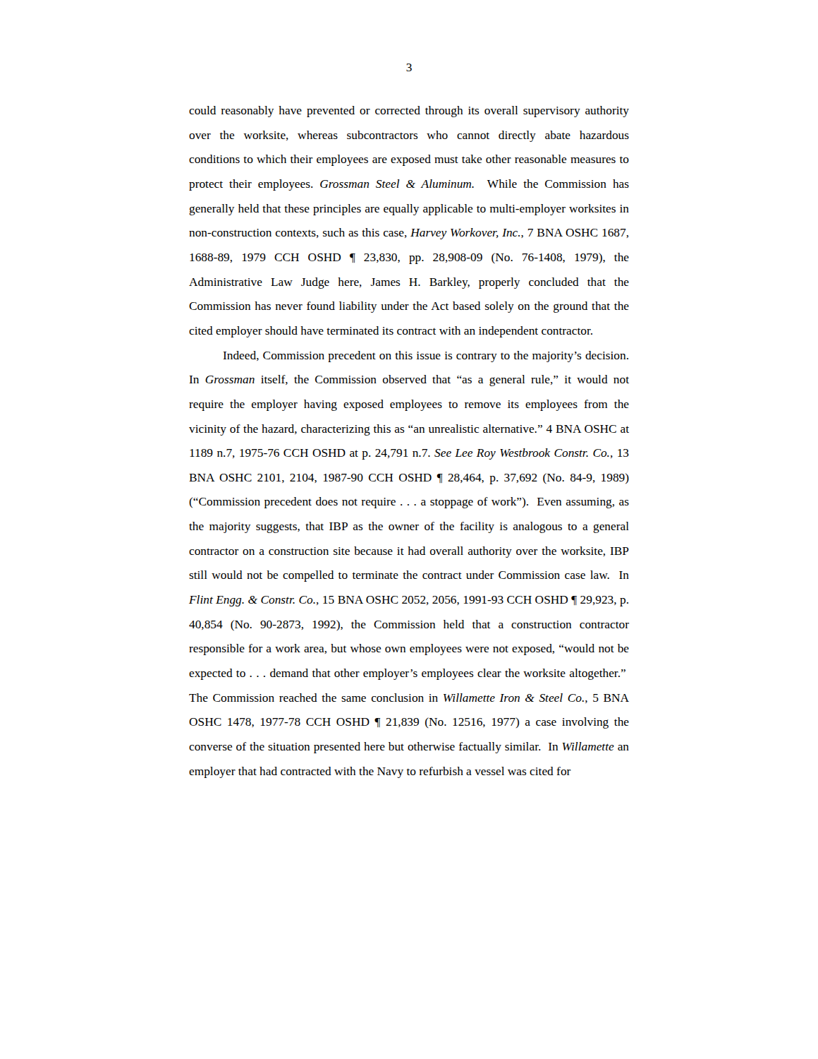3
could reasonably have prevented or corrected through its overall supervisory authority over the worksite, whereas subcontractors who cannot directly abate hazardous conditions to which their employees are exposed must take other reasonable measures to protect their employees. Grossman Steel & Aluminum. While the Commission has generally held that these principles are equally applicable to multi-employer worksites in non-construction contexts, such as this case, Harvey Workover, Inc., 7 BNA OSHC 1687, 1688-89, 1979 CCH OSHD ¶ 23,830, pp. 28,908-09 (No. 76-1408, 1979), the Administrative Law Judge here, James H. Barkley, properly concluded that the Commission has never found liability under the Act based solely on the ground that the cited employer should have terminated its contract with an independent contractor.
Indeed, Commission precedent on this issue is contrary to the majority’s decision. In Grossman itself, the Commission observed that “as a general rule,” it would not require the employer having exposed employees to remove its employees from the vicinity of the hazard, characterizing this as “an unrealistic alternative.” 4 BNA OSHC at 1189 n.7, 1975-76 CCH OSHD at p. 24,791 n.7. See Lee Roy Westbrook Constr. Co., 13 BNA OSHC 2101, 2104, 1987-90 CCH OSHD ¶ 28,464, p. 37,692 (No. 84-9, 1989) (“Commission precedent does not require . . . a stoppage of work”). Even assuming, as the majority suggests, that IBP as the owner of the facility is analogous to a general contractor on a construction site because it had overall authority over the worksite, IBP still would not be compelled to terminate the contract under Commission case law. In Flint Engg. & Constr. Co., 15 BNA OSHC 2052, 2056, 1991-93 CCH OSHD ¶ 29,923, p. 40,854 (No. 90-2873, 1992), the Commission held that a construction contractor responsible for a work area, but whose own employees were not exposed, “would not be expected to . . . demand that other employer’s employees clear the worksite altogether.” The Commission reached the same conclusion in Willamette Iron & Steel Co., 5 BNA OSHC 1478, 1977-78 CCH OSHD ¶ 21,839 (No. 12516, 1977) a case involving the converse of the situation presented here but otherwise factually similar. In Willamette an employer that had contracted with the Navy to refurbish a vessel was cited for